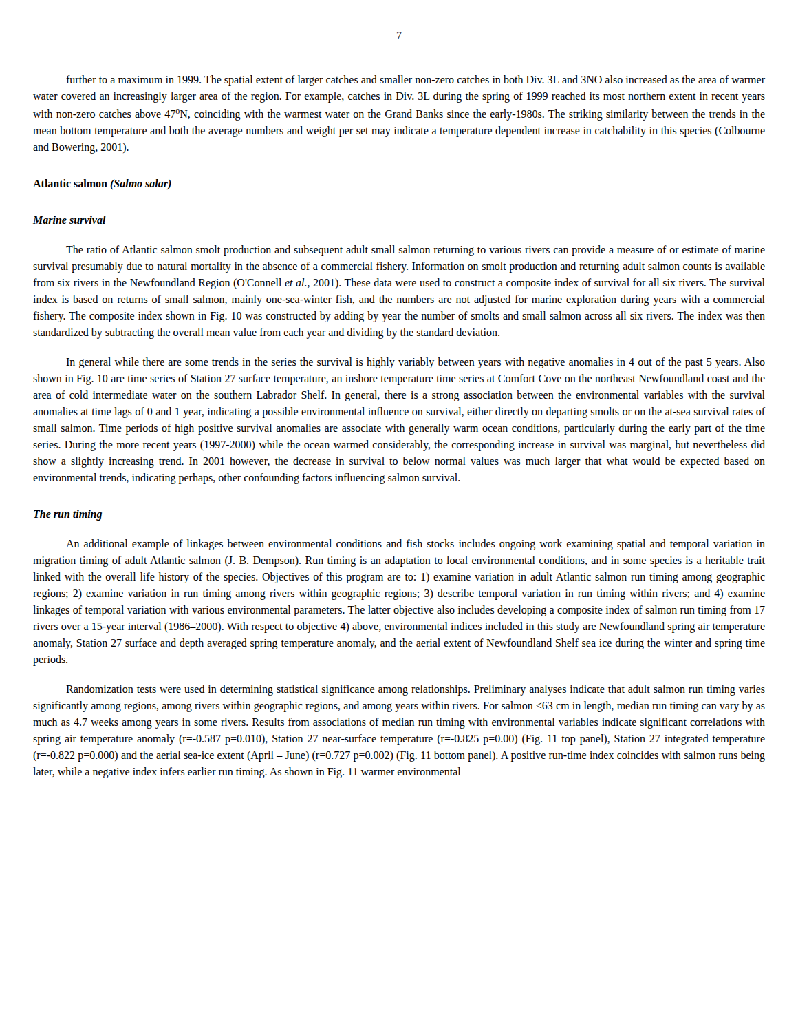7
further to a maximum in 1999. The spatial extent of larger catches and smaller non-zero catches in both Div. 3L and 3NO also increased as the area of warmer water covered an increasingly larger area of the region. For example, catches in Div. 3L during the spring of 1999 reached its most northern extent in recent years with non-zero catches above 47oN, coinciding with the warmest water on the Grand Banks since the early-1980s. The striking similarity between the trends in the mean bottom temperature and both the average numbers and weight per set may indicate a temperature dependent increase in catchability in this species (Colbourne and Bowering, 2001).
Atlantic salmon (Salmo salar)
Marine survival
The ratio of Atlantic salmon smolt production and subsequent adult small salmon returning to various rivers can provide a measure of or estimate of marine survival presumably due to natural mortality in the absence of a commercial fishery. Information on smolt production and returning adult salmon counts is available from six rivers in the Newfoundland Region (O'Connell et al., 2001). These data were used to construct a composite index of survival for all six rivers. The survival index is based on returns of small salmon, mainly one-sea-winter fish, and the numbers are not adjusted for marine exploration during years with a commercial fishery. The composite index shown in Fig. 10 was constructed by adding by year the number of smolts and small salmon across all six rivers. The index was then standardized by subtracting the overall mean value from each year and dividing by the standard deviation.
In general while there are some trends in the series the survival is highly variably between years with negative anomalies in 4 out of the past 5 years. Also shown in Fig. 10 are time series of Station 27 surface temperature, an inshore temperature time series at Comfort Cove on the northeast Newfoundland coast and the area of cold intermediate water on the southern Labrador Shelf. In general, there is a strong association between the environmental variables with the survival anomalies at time lags of 0 and 1 year, indicating a possible environmental influence on survival, either directly on departing smolts or on the at-sea survival rates of small salmon. Time periods of high positive survival anomalies are associate with generally warm ocean conditions, particularly during the early part of the time series. During the more recent years (1997-2000) while the ocean warmed considerably, the corresponding increase in survival was marginal, but nevertheless did show a slightly increasing trend. In 2001 however, the decrease in survival to below normal values was much larger that what would be expected based on environmental trends, indicating perhaps, other confounding factors influencing salmon survival.
The run timing
An additional example of linkages between environmental conditions and fish stocks includes ongoing work examining spatial and temporal variation in migration timing of adult Atlantic salmon (J. B. Dempson). Run timing is an adaptation to local environmental conditions, and in some species is a heritable trait linked with the overall life history of the species. Objectives of this program are to: 1) examine variation in adult Atlantic salmon run timing among geographic regions; 2) examine variation in run timing among rivers within geographic regions; 3) describe temporal variation in run timing within rivers; and 4) examine linkages of temporal variation with various environmental parameters. The latter objective also includes developing a composite index of salmon run timing from 17 rivers over a 15-year interval (1986–2000). With respect to objective 4) above, environmental indices included in this study are Newfoundland spring air temperature anomaly, Station 27 surface and depth averaged spring temperature anomaly, and the aerial extent of Newfoundland Shelf sea ice during the winter and spring time periods.
Randomization tests were used in determining statistical significance among relationships. Preliminary analyses indicate that adult salmon run timing varies significantly among regions, among rivers within geographic regions, and among years within rivers. For salmon <63 cm in length, median run timing can vary by as much as 4.7 weeks among years in some rivers. Results from associations of median run timing with environmental variables indicate significant correlations with spring air temperature anomaly (r=-0.587 p=0.010), Station 27 near-surface temperature (r=-0.825 p=0.00) (Fig. 11 top panel), Station 27 integrated temperature (r=-0.822 p=0.000) and the aerial sea-ice extent (April – June) (r=0.727 p=0.002) (Fig. 11 bottom panel). A positive run-time index coincides with salmon runs being later, while a negative index infers earlier run timing. As shown in Fig. 11 warmer environmental